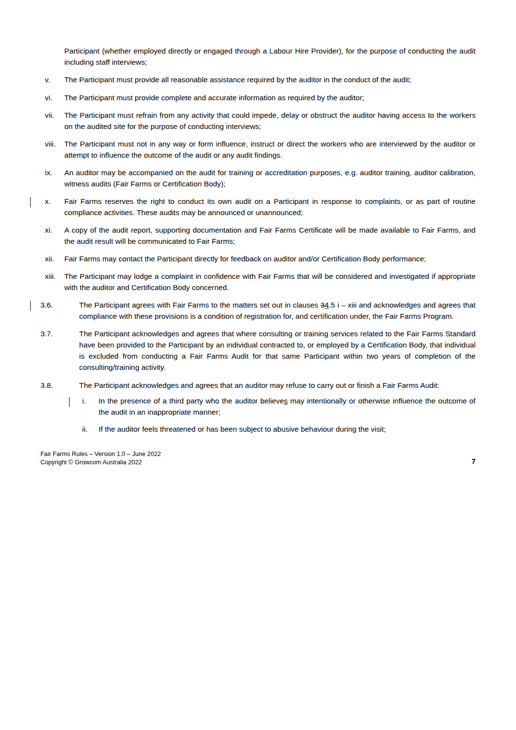Participant (whether employed directly or engaged through a Labour Hire Provider), for the purpose of conducting the audit including staff interviews;
v. The Participant must provide all reasonable assistance required by the auditor in the conduct of the audit;
vi. The Participant must provide complete and accurate information as required by the auditor;
vii. The Participant must refrain from any activity that could impede, delay or obstruct the auditor having access to the workers on the audited site for the purpose of conducting interviews;
viii. The Participant must not in any way or form influence, instruct or direct the workers who are interviewed by the auditor or attempt to influence the outcome of the audit or any audit findings.
ix. An auditor may be accompanied on the audit for training or accreditation purposes, e.g. auditor training, auditor calibration, witness audits (Fair Farms or Certification Body);
x. Fair Farms reserves the right to conduct its own audit on a Participant in response to complaints, or as part of routine compliance activities. These audits may be announced or unannounced;
xi. A copy of the audit report, supporting documentation and Fair Farms Certificate will be made available to Fair Farms, and the audit result will be communicated to Fair Farms;
xii. Fair Farms may contact the Participant directly for feedback on auditor and/or Certification Body performance;
xiii. The Participant may lodge a complaint in confidence with Fair Farms that will be considered and investigated if appropriate with the auditor and Certification Body concerned.
3.6. The Participant agrees with Fair Farms to the matters set out in clauses 34.5 i – xiii and acknowledges and agrees that compliance with these provisions is a condition of registration for, and certification under, the Fair Farms Program.
3.7. The Participant acknowledges and agrees that where consulting or training services related to the Fair Farms Standard have been provided to the Participant by an individual contracted to, or employed by a Certification Body, that individual is excluded from conducting a Fair Farms Audit for that same Participant within two years of completion of the consulting/training activity.
3.8. The Participant acknowledges and agrees that an auditor may refuse to carry out or finish a Fair Farms Audit:
i. In the presence of a third party who the auditor believes may intentionally or otherwise influence the outcome of the audit in an inappropriate manner;
ii. If the auditor feels threatened or has been subject to abusive behaviour during the visit;
Fair Farms Rules – Version 1.0 – June 2022
Copyright © Growcom Australia 2022 7